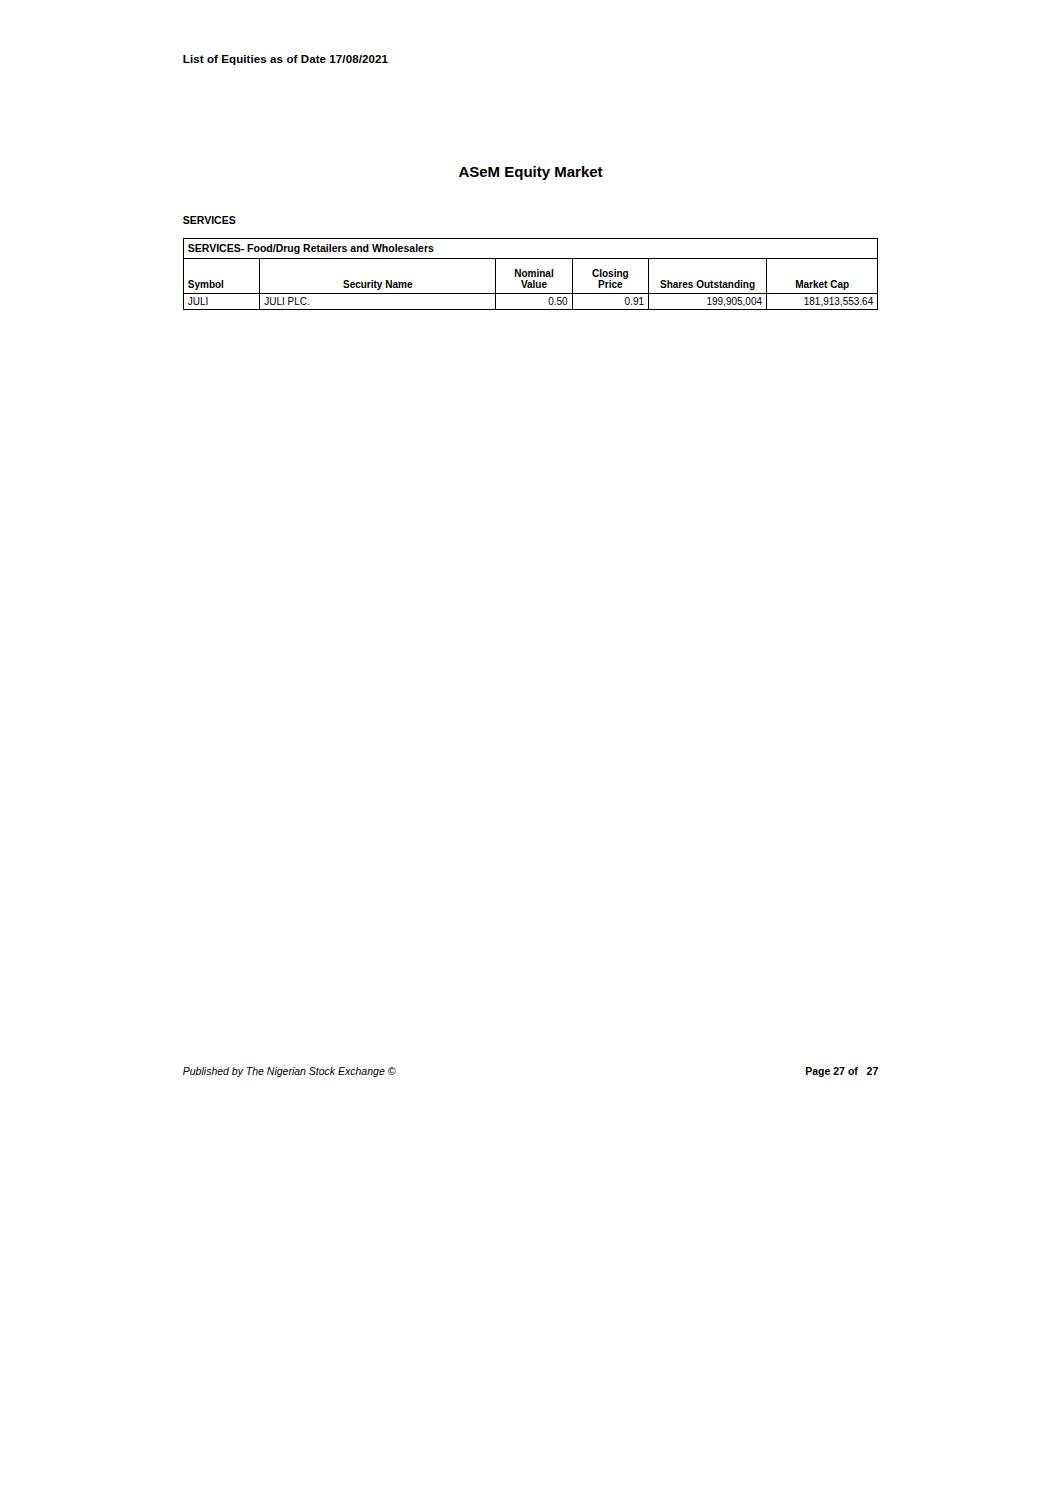List of Equities as of Date 17/08/2021
ASeM Equity Market
SERVICES
SERVICES- Food/Drug Retailers and Wholesalers
| Symbol | Security Name | Nominal Value | Closing Price | Shares Outstanding | Market Cap |
| --- | --- | --- | --- | --- | --- |
| JULI | JULI PLC. | 0.50 | 0.91 | 199,905,004 | 181,913,553.64 |
Published by The Nigerian Stock Exchange ©
Page 27 of 27